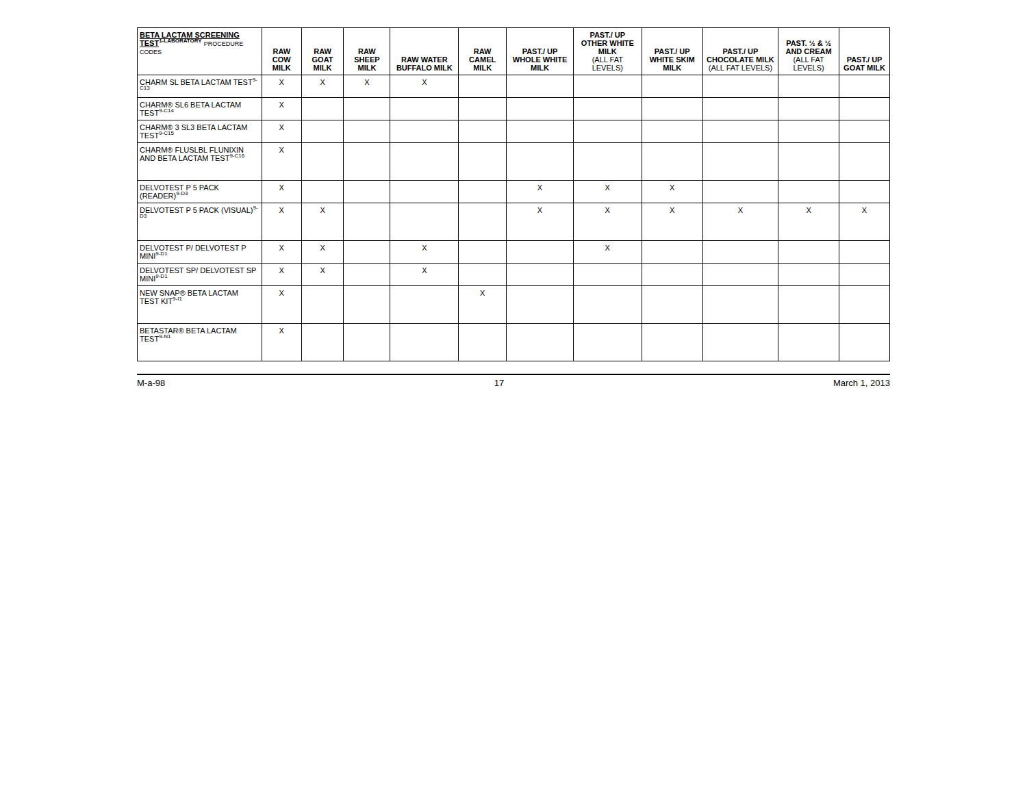| BETA LACTAM SCREENING TEST 1-LABORATORY PROCEDURE CODES | RAW COW MILK | RAW GOAT MILK | RAW SHEEP MILK | RAW WATER BUFFALO MILK | RAW CAMEL MILK | PAST./ UP WHOLE WHITE MILK | PAST./ UP OTHER WHITE MILK (ALL FAT LEVELS) | PAST./ UP WHITE SKIM MILK | PAST./ UP CHOCOLATE MILK (ALL FAT LEVELS) | PAST. ½ & ½ AND CREAM (ALL FAT LEVELS) | PAST./ UP GOAT MILK |
| --- | --- | --- | --- | --- | --- | --- | --- | --- | --- | --- | --- |
| CHARM SL BETA LACTAM TEST 9-C13 | X | X | X | X | | | | | | | |
| CHARM® SL6 BETA LACTAM TEST 9-C14 | X | | | | | | | | | | |
| CHARM® 3 SL3 BETA LACTAM TEST 9-C15 | X | | | | | | | | | | |
| CHARM® FLUSLBL FLUNIXIN AND BETA LACTAM TEST 9-C16 | X | | | | | | | | | | |
| DELVOTEST P 5 PACK (READER) 9-D3 | X | | | | | X | X | X | | | |
| DELVOTEST P 5 PACK (VISUAL) 9-D3 | X | X | | | | X | X | X | X | X | X |
| DELVOTEST P/ DELVOTEST P MINI 9-D1 | X | X | | X | | | X | | | | |
| DELVOTEST SP/ DELVOTEST SP MINI 9-D1 | X | X | | X | | | | | | | |
| NEW SNAP® BETA LACTAM TEST KIT 9-I1 | X | | | | X | | | | | | |
| BETASTAR® BETA LACTAM TEST 9-N1 | X | | | | | | | | | | |
M-a-98
17
March 1, 2013